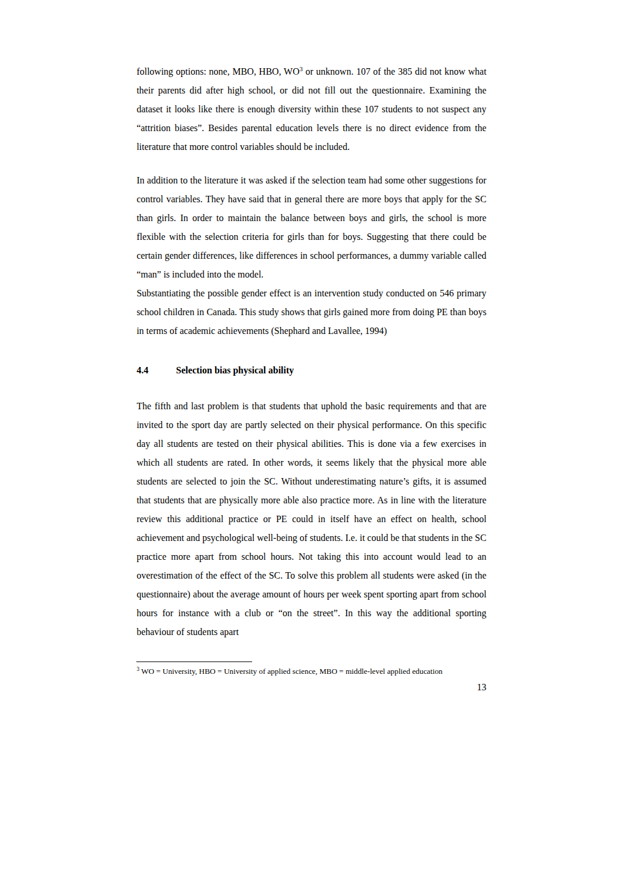following options: none, MBO, HBO, WO3 or unknown. 107 of the 385 did not know what their parents did after high school, or did not fill out the questionnaire. Examining the dataset it looks like there is enough diversity within these 107 students to not suspect any “attrition biases”. Besides parental education levels there is no direct evidence from the literature that more control variables should be included.
In addition to the literature it was asked if the selection team had some other suggestions for control variables. They have said that in general there are more boys that apply for the SC than girls. In order to maintain the balance between boys and girls, the school is more flexible with the selection criteria for girls than for boys. Suggesting that there could be certain gender differences, like differences in school performances, a dummy variable called “man” is included into the model.
Substantiating the possible gender effect is an intervention study conducted on 546 primary school children in Canada. This study shows that girls gained more from doing PE than boys in terms of academic achievements (Shephard and Lavallee, 1994)
4.4 Selection bias physical ability
The fifth and last problem is that students that uphold the basic requirements and that are invited to the sport day are partly selected on their physical performance. On this specific day all students are tested on their physical abilities. This is done via a few exercises in which all students are rated. In other words, it seems likely that the physical more able students are selected to join the SC. Without underestimating nature’s gifts, it is assumed that students that are physically more able also practice more. As in line with the literature review this additional practice or PE could in itself have an effect on health, school achievement and psychological well-being of students. I.e. it could be that students in the SC practice more apart from school hours. Not taking this into account would lead to an overestimation of the effect of the SC. To solve this problem all students were asked (in the questionnaire) about the average amount of hours per week spent sporting apart from school hours for instance with a club or “on the street”. In this way the additional sporting behaviour of students apart
3 WO = University, HBO = University of applied science, MBO = middle-level applied education
13